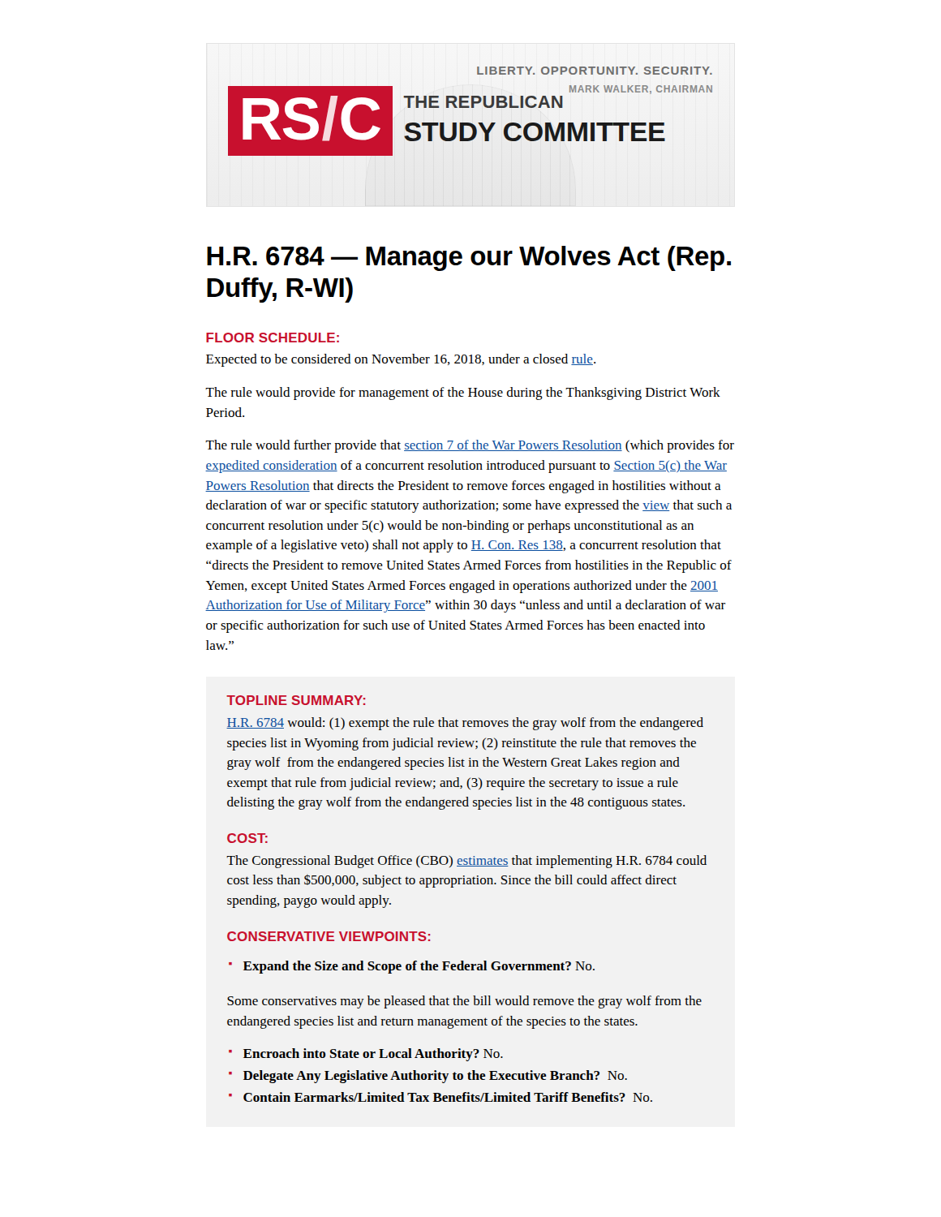LIBERTY. OPPORTUNITY. SECURITY.
MARK WALKER, CHAIRMAN
RS/C
THE REPUBLICAN
STUDY COMMITTEE
H.R. 6784 — Manage our Wolves Act (Rep. Duffy, R-WI)
FLOOR SCHEDULE:
Expected to be considered on November 16, 2018, under a closed rule.
The rule would provide for management of the House during the Thanksgiving District Work Period.
The rule would further provide that section 7 of the War Powers Resolution (which provides for expedited consideration of a concurrent resolution introduced pursuant to Section 5(c) the War Powers Resolution that directs the President to remove forces engaged in hostilities without a declaration of war or specific statutory authorization; some have expressed the view that such a concurrent resolution under 5(c) would be non-binding or perhaps unconstitutional as an example of a legislative veto) shall not apply to H. Con. Res 138, a concurrent resolution that “directs the President to remove United States Armed Forces from hostilities in the Republic of Yemen, except United States Armed Forces engaged in operations authorized under the 2001 Authorization for Use of Military Force” within 30 days “unless and until a declaration of war or specific authorization for such use of United States Armed Forces has been enacted into law.”
TOPLINE SUMMARY:
H.R. 6784 would: (1) exempt the rule that removes the gray wolf from the endangered species list in Wyoming from judicial review; (2) reinstitute the rule that removes the gray wolf from the endangered species list in the Western Great Lakes region and exempt that rule from judicial review; and, (3) require the secretary to issue a rule delisting the gray wolf from the endangered species list in the 48 contiguous states.
COST:
The Congressional Budget Office (CBO) estimates that implementing H.R. 6784 could cost less than $500,000, subject to appropriation. Since the bill could affect direct spending, paygo would apply.
CONSERVATIVE VIEWPOINTS:
Expand the Size and Scope of the Federal Government? No.
Some conservatives may be pleased that the bill would remove the gray wolf from the endangered species list and return management of the species to the states.
Encroach into State or Local Authority? No.
Delegate Any Legislative Authority to the Executive Branch? No.
Contain Earmarks/Limited Tax Benefits/Limited Tariff Benefits? No.